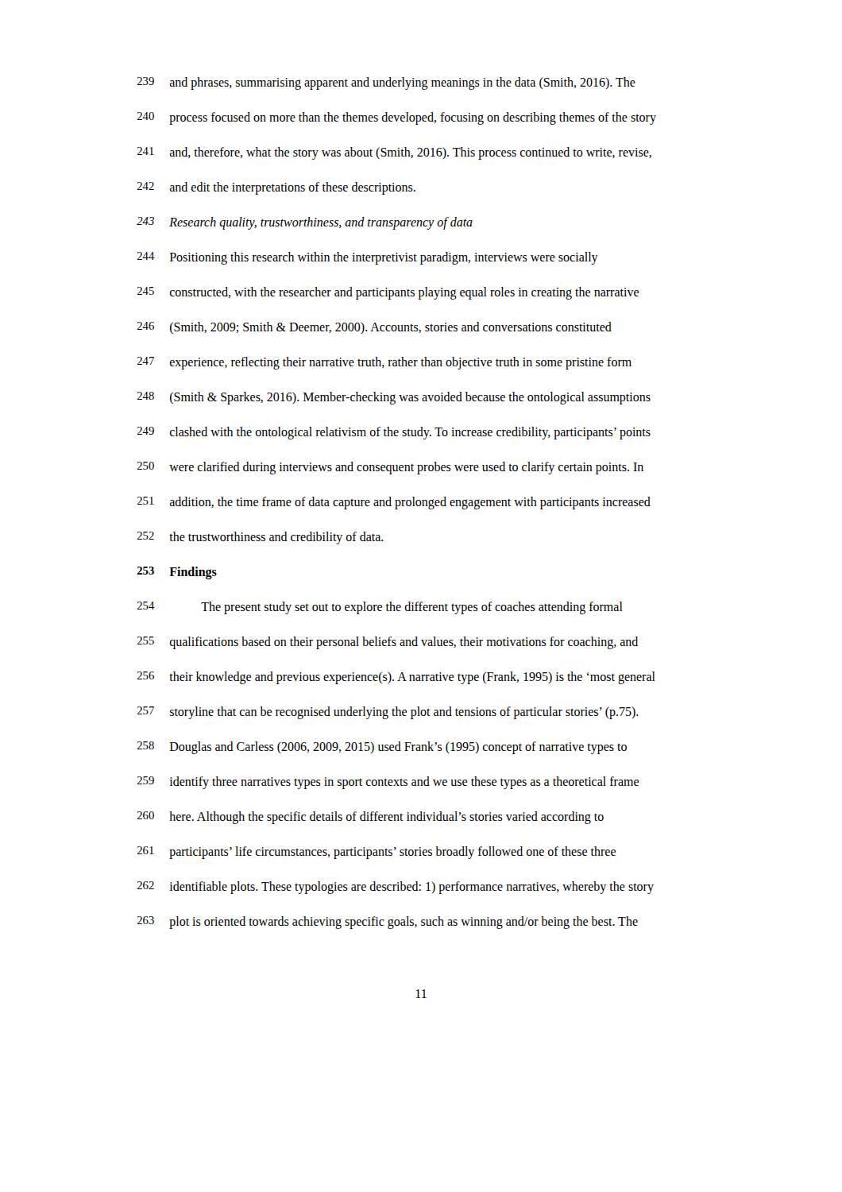and phrases, summarising apparent and underlying meanings in the data (Smith, 2016). The
process focused on more than the themes developed, focusing on describing themes of the story
and, therefore, what the story was about (Smith, 2016). This process continued to write, revise,
and edit the interpretations of these descriptions.
Research quality, trustworthiness, and transparency of data
Positioning this research within the interpretivist paradigm, interviews were socially
constructed, with the researcher and participants playing equal roles in creating the narrative
(Smith, 2009; Smith & Deemer, 2000). Accounts, stories and conversations constituted
experience, reflecting their narrative truth, rather than objective truth in some pristine form
(Smith & Sparkes, 2016). Member-checking was avoided because the ontological assumptions
clashed with the ontological relativism of the study. To increase credibility, participants’ points
were clarified during interviews and consequent probes were used to clarify certain points. In
addition, the time frame of data capture and prolonged engagement with participants increased
the trustworthiness and credibility of data.
Findings
The present study set out to explore the different types of coaches attending formal
qualifications based on their personal beliefs and values, their motivations for coaching, and
their knowledge and previous experience(s). A narrative type (Frank, 1995) is the ‘most general
storyline that can be recognised underlying the plot and tensions of particular stories’ (p.75).
Douglas and Carless (2006, 2009, 2015) used Frank’s (1995) concept of narrative types to
identify three narratives types in sport contexts and we use these types as a theoretical frame
here. Although the specific details of different individual’s stories varied according to
participants’ life circumstances, participants’ stories broadly followed one of these three
identifiable plots. These typologies are described: 1) performance narratives, whereby the story
plot is oriented towards achieving specific goals, such as winning and/or being the best. The
11